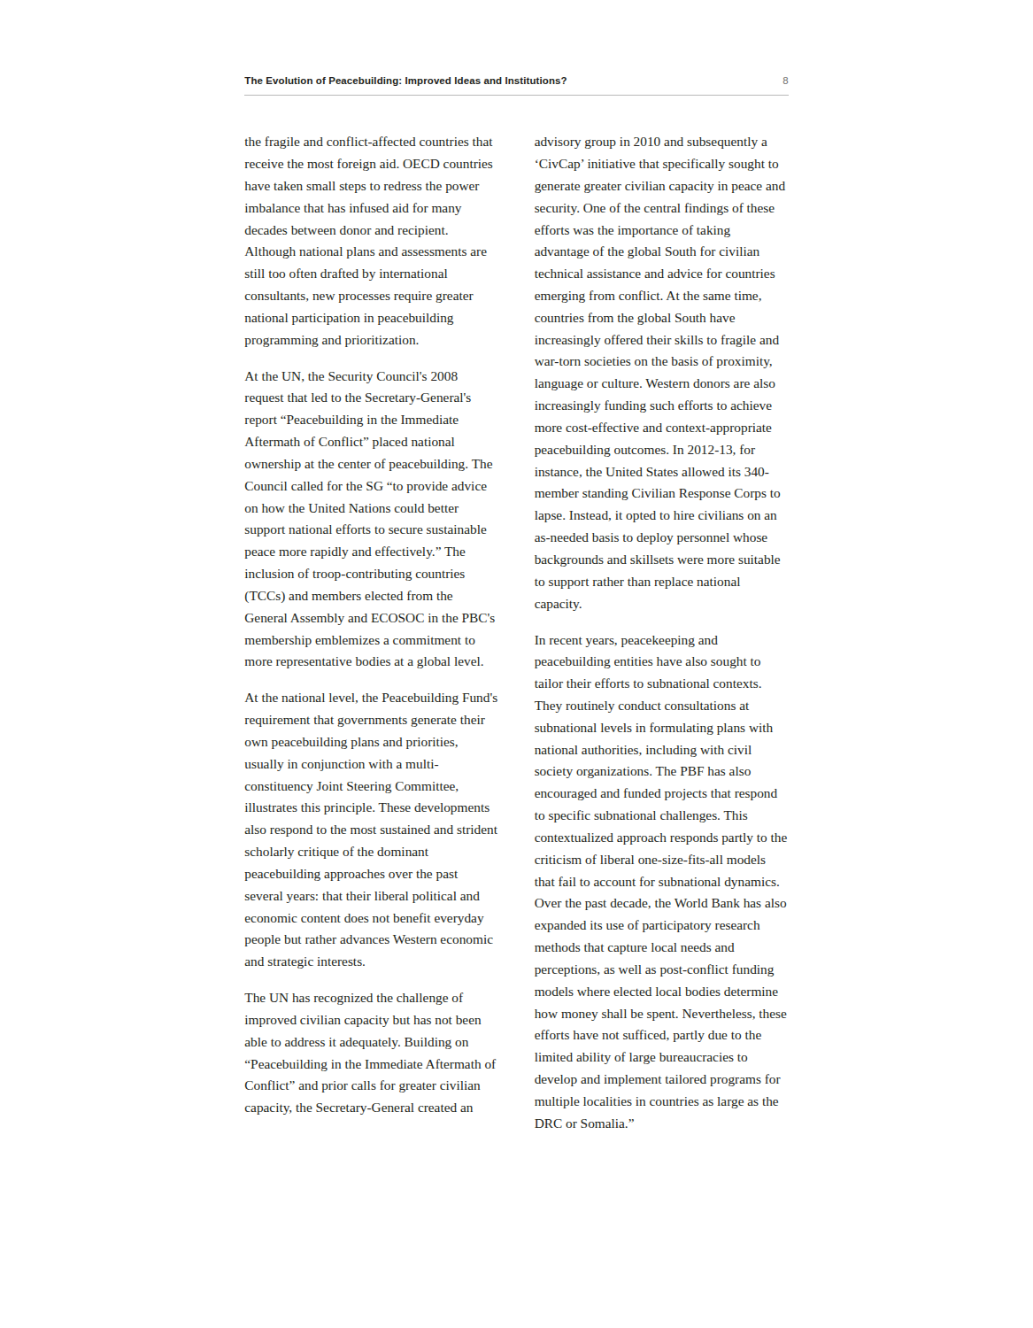The Evolution of Peacebuilding: Improved Ideas and Institutions? 8
the fragile and conflict-affected countries that receive the most foreign aid. OECD countries have taken small steps to redress the power imbalance that has infused aid for many decades between donor and recipient. Although national plans and assessments are still too often drafted by international consultants, new processes require greater national participation in peacebuilding programming and prioritization.
At the UN, the Security Council's 2008 request that led to the Secretary-General's report “Peacebuilding in the Immediate Aftermath of Conflict” placed national ownership at the center of peacebuilding. The Council called for the SG “to provide advice on how the United Nations could better support national efforts to secure sustainable peace more rapidly and effectively.” The inclusion of troop-contributing countries (TCCs) and members elected from the General Assembly and ECOSOC in the PBC's membership emblemizes a commitment to more representative bodies at a global level.
At the national level, the Peacebuilding Fund's requirement that governments generate their own peacebuilding plans and priorities, usually in conjunction with a multi-constituency Joint Steering Committee, illustrates this principle. These developments also respond to the most sustained and strident scholarly critique of the dominant peacebuilding approaches over the past several years: that their liberal political and economic content does not benefit everyday people but rather advances Western economic and strategic interests.
The UN has recognized the challenge of improved civilian capacity but has not been able to address it adequately. Building on “Peacebuilding in the Immediate Aftermath of Conflict” and prior calls for greater civilian capacity, the Secretary-General created an advisory group in 2010 and subsequently a ‘CivCap’ initiative that specifically sought to generate greater civilian capacity in peace and security. One of the central findings of these efforts was the importance of taking advantage of the global South for civilian technical assistance and advice for countries emerging from conflict. At the same time, countries from the global South have increasingly offered their skills to fragile and war-torn societies on the basis of proximity, language or culture. Western donors are also increasingly funding such efforts to achieve more cost-effective and context-appropriate peacebuilding outcomes. In 2012-13, for instance, the United States allowed its 340-member standing Civilian Response Corps to lapse. Instead, it opted to hire civilians on an as-needed basis to deploy personnel whose backgrounds and skillsets were more suitable to support rather than replace national capacity.
In recent years, peacekeeping and peacebuilding entities have also sought to tailor their efforts to subnational contexts. They routinely conduct consultations at subnational levels in formulating plans with national authorities, including with civil society organizations. The PBF has also encouraged and funded projects that respond to specific subnational challenges. This contextualized approach responds partly to the criticism of liberal one-size-fits-all models that fail to account for subnational dynamics. Over the past decade, the World Bank has also expanded its use of participatory research methods that capture local needs and perceptions, as well as post-conflict funding models where elected local bodies determine how money shall be spent. Nevertheless, these efforts have not sufficed, partly due to the limited ability of large bureaucracies to develop and implement tailored programs for multiple localities in countries as large as the DRC or Somalia.”